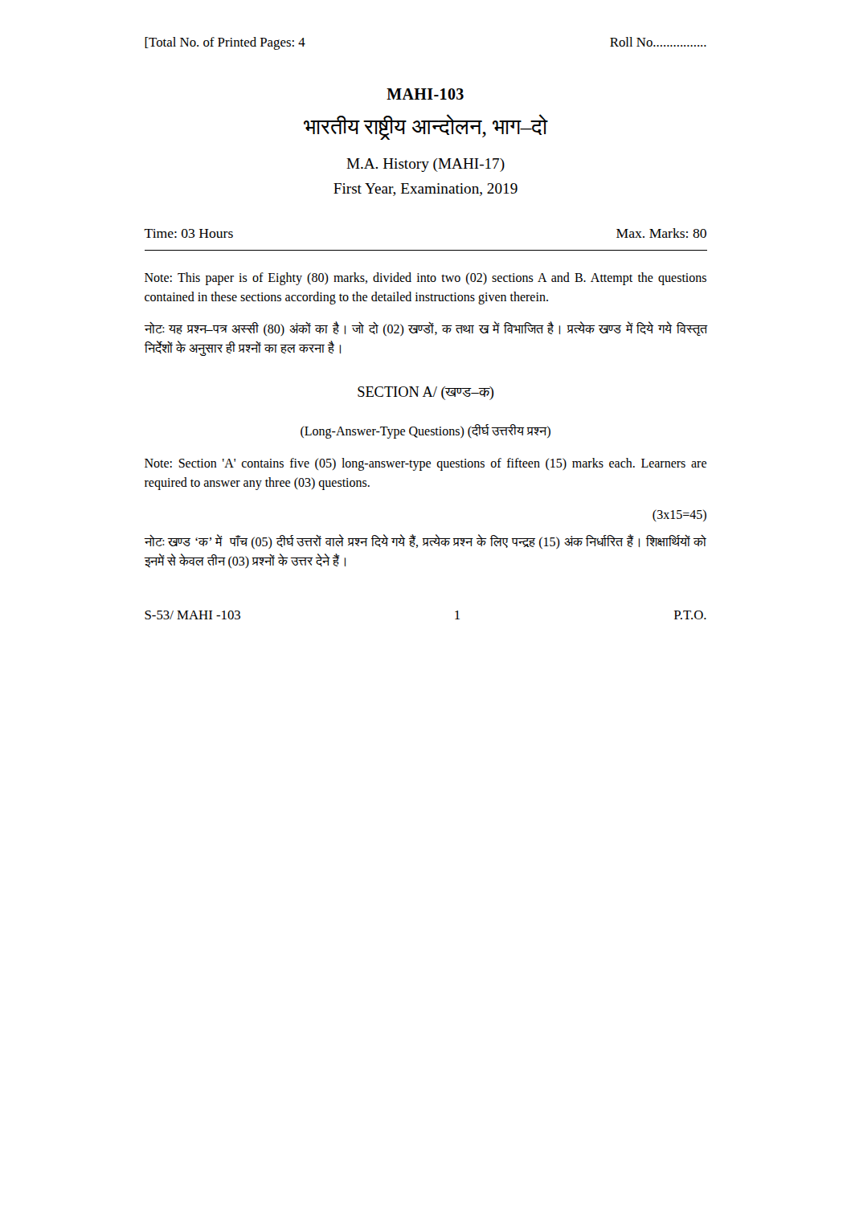[Total No. of Printed Pages: 4 Roll No................
MAHI-103
भारतीय राष्ट्रीय आन्दोलन, भाग–दो
M.A. History (MAHI-17)
First Year, Examination, 2019
Time: 03 Hours Max. Marks: 80
Note: This paper is of Eighty (80) marks, divided into two (02) sections A and B. Attempt the questions contained in these sections according to the detailed instructions given therein.
नोटः यह प्रश्न–पत्र अस्सी (80) अंकों का है। जो दो (02) खण्डों, क तथा ख में विभाजित है। प्रत्येक खण्ड में दिये गये विस्तृत निर्देशों के अनुसार ही प्रश्नों का हल करना है।
SECTION A/ (खण्ड–क)
(Long-Answer-Type Questions) (दीर्घ उत्तरीय प्रश्न)
Note: Section 'A' contains five (05) long-answer-type questions of fifteen (15) marks each. Learners are required to answer any three (03) questions.
(3x15=45)
नोटः खण्ड ‘क’ में पाँच (05) दीर्घ उत्तरों वाले प्रश्न दिये गये हैं, प्रत्येक प्रश्न के लिए पन्द्रह (15) अंक निर्धारित हैं। शिक्षार्थियों को इनमें से केवल तीन (03) प्रश्नों के उत्तर देने हैं।
S-53/ MAHI -103 1 P.T.O.